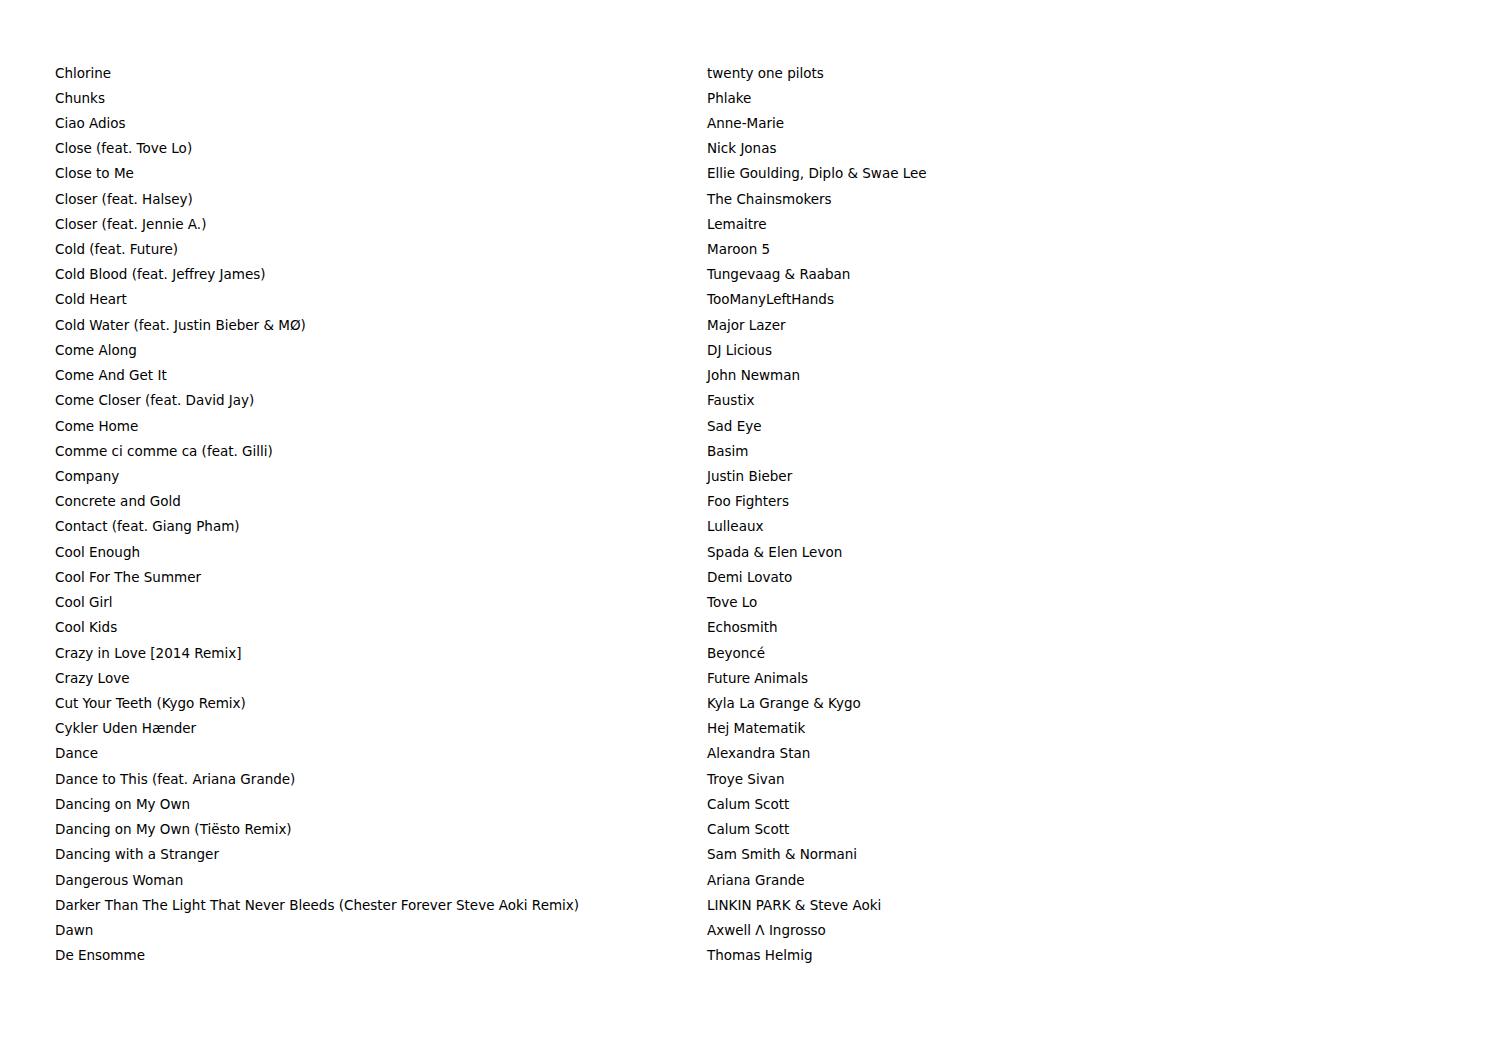| Chlorine | twenty one pilots |
| Chunks | Phlake |
| Ciao Adios | Anne-Marie |
| Close (feat. Tove Lo) | Nick Jonas |
| Close to Me | Ellie Goulding, Diplo & Swae Lee |
| Closer (feat. Halsey) | The Chainsmokers |
| Closer (feat. Jennie A.) | Lemaitre |
| Cold (feat. Future) | Maroon 5 |
| Cold Blood (feat. Jeffrey James) | Tungevaag & Raaban |
| Cold Heart | TooManyLeftHands |
| Cold Water (feat. Justin Bieber & MØ) | Major Lazer |
| Come Along | DJ Licious |
| Come And Get It | John Newman |
| Come Closer (feat. David Jay) | Faustix |
| Come Home | Sad Eye |
| Comme ci comme ca (feat. Gilli) | Basim |
| Company | Justin Bieber |
| Concrete and Gold | Foo Fighters |
| Contact (feat. Giang Pham) | Lulleaux |
| Cool Enough | Spada & Elen Levon |
| Cool For The Summer | Demi Lovato |
| Cool Girl | Tove Lo |
| Cool Kids | Echosmith |
| Crazy in Love [2014 Remix] | Beyoncé |
| Crazy Love | Future Animals |
| Cut Your Teeth (Kygo Remix) | Kyla La Grange & Kygo |
| Cykler Uden Hænder | Hej Matematik |
| Dance | Alexandra Stan |
| Dance to This (feat. Ariana Grande) | Troye Sivan |
| Dancing on My Own | Calum Scott |
| Dancing on My Own (Tiësto Remix) | Calum Scott |
| Dancing with a Stranger | Sam Smith & Normani |
| Dangerous Woman | Ariana Grande |
| Darker Than The Light That Never Bleeds (Chester Forever Steve Aoki Remix) | LINKIN PARK & Steve Aoki |
| Dawn | Axwell Λ Ingrosso |
| De Ensomme | Thomas Helmig |